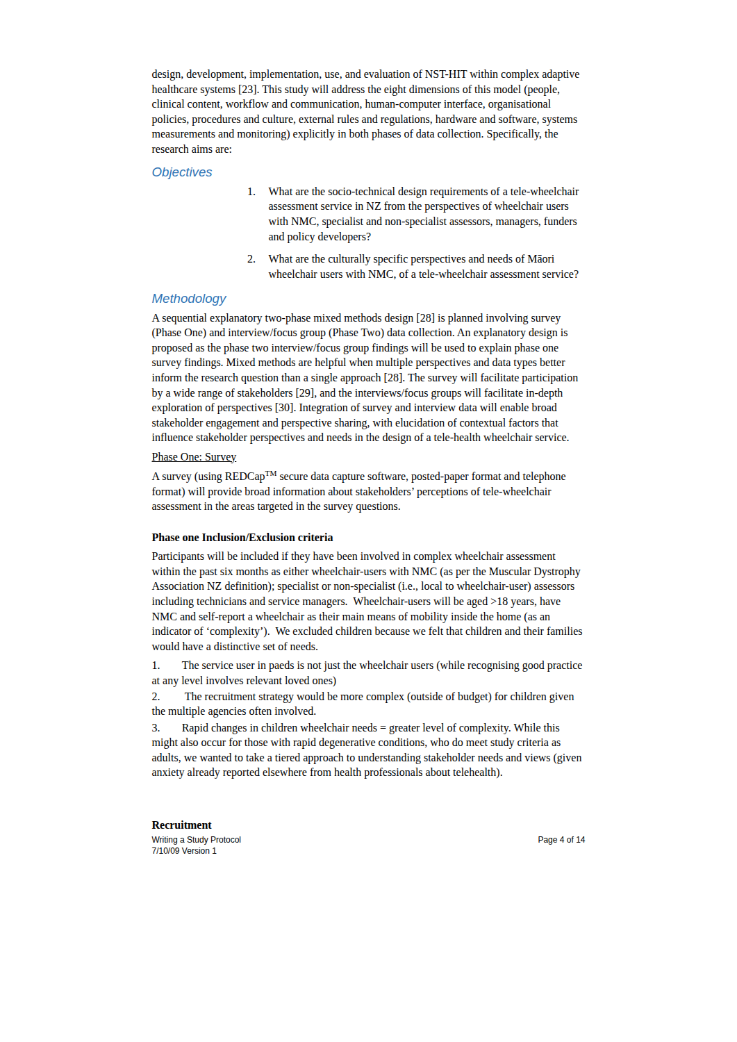design, development, implementation, use, and evaluation of NST-HIT within complex adaptive healthcare systems [23]. This study will address the eight dimensions of this model (people, clinical content, workflow and communication, human-computer interface, organisational policies, procedures and culture, external rules and regulations, hardware and software, systems measurements and monitoring) explicitly in both phases of data collection. Specifically, the research aims are:
Objectives
What are the socio-technical design requirements of a tele-wheelchair assessment service in NZ from the perspectives of wheelchair users with NMC, specialist and non-specialist assessors, managers, funders and policy developers?
What are the culturally specific perspectives and needs of Māori wheelchair users with NMC, of a tele-wheelchair assessment service?
Methodology
A sequential explanatory two-phase mixed methods design [28] is planned involving survey (Phase One) and interview/focus group (Phase Two) data collection. An explanatory design is proposed as the phase two interview/focus group findings will be used to explain phase one survey findings. Mixed methods are helpful when multiple perspectives and data types better inform the research question than a single approach [28]. The survey will facilitate participation by a wide range of stakeholders [29], and the interviews/focus groups will facilitate in-depth exploration of perspectives [30]. Integration of survey and interview data will enable broad stakeholder engagement and perspective sharing, with elucidation of contextual factors that influence stakeholder perspectives and needs in the design of a tele-health wheelchair service.
Phase One: Survey
A survey (using REDCapTM secure data capture software, posted-paper format and telephone format) will provide broad information about stakeholders’ perceptions of tele-wheelchair assessment in the areas targeted in the survey questions.
Phase one Inclusion/Exclusion criteria
Participants will be included if they have been involved in complex wheelchair assessment within the past six months as either wheelchair-users with NMC (as per the Muscular Dystrophy Association NZ definition); specialist or non-specialist (i.e., local to wheelchair-user) assessors including technicians and service managers. Wheelchair-users will be aged >18 years, have NMC and self-report a wheelchair as their main means of mobility inside the home (as an indicator of ‘complexity’). We excluded children because we felt that children and their families would have a distinctive set of needs.
1. The service user in paeds is not just the wheelchair users (while recognising good practice at any level involves relevant loved ones)
2. The recruitment strategy would be more complex (outside of budget) for children given the multiple agencies often involved.
3. Rapid changes in children wheelchair needs = greater level of complexity. While this might also occur for those with rapid degenerative conditions, who do meet study criteria as adults, we wanted to take a tiered approach to understanding stakeholder needs and views (given anxiety already reported elsewhere from health professionals about telehealth).
Recruitment
Writing a Study Protocol
7/10/09 Version 1
Page 4 of 14